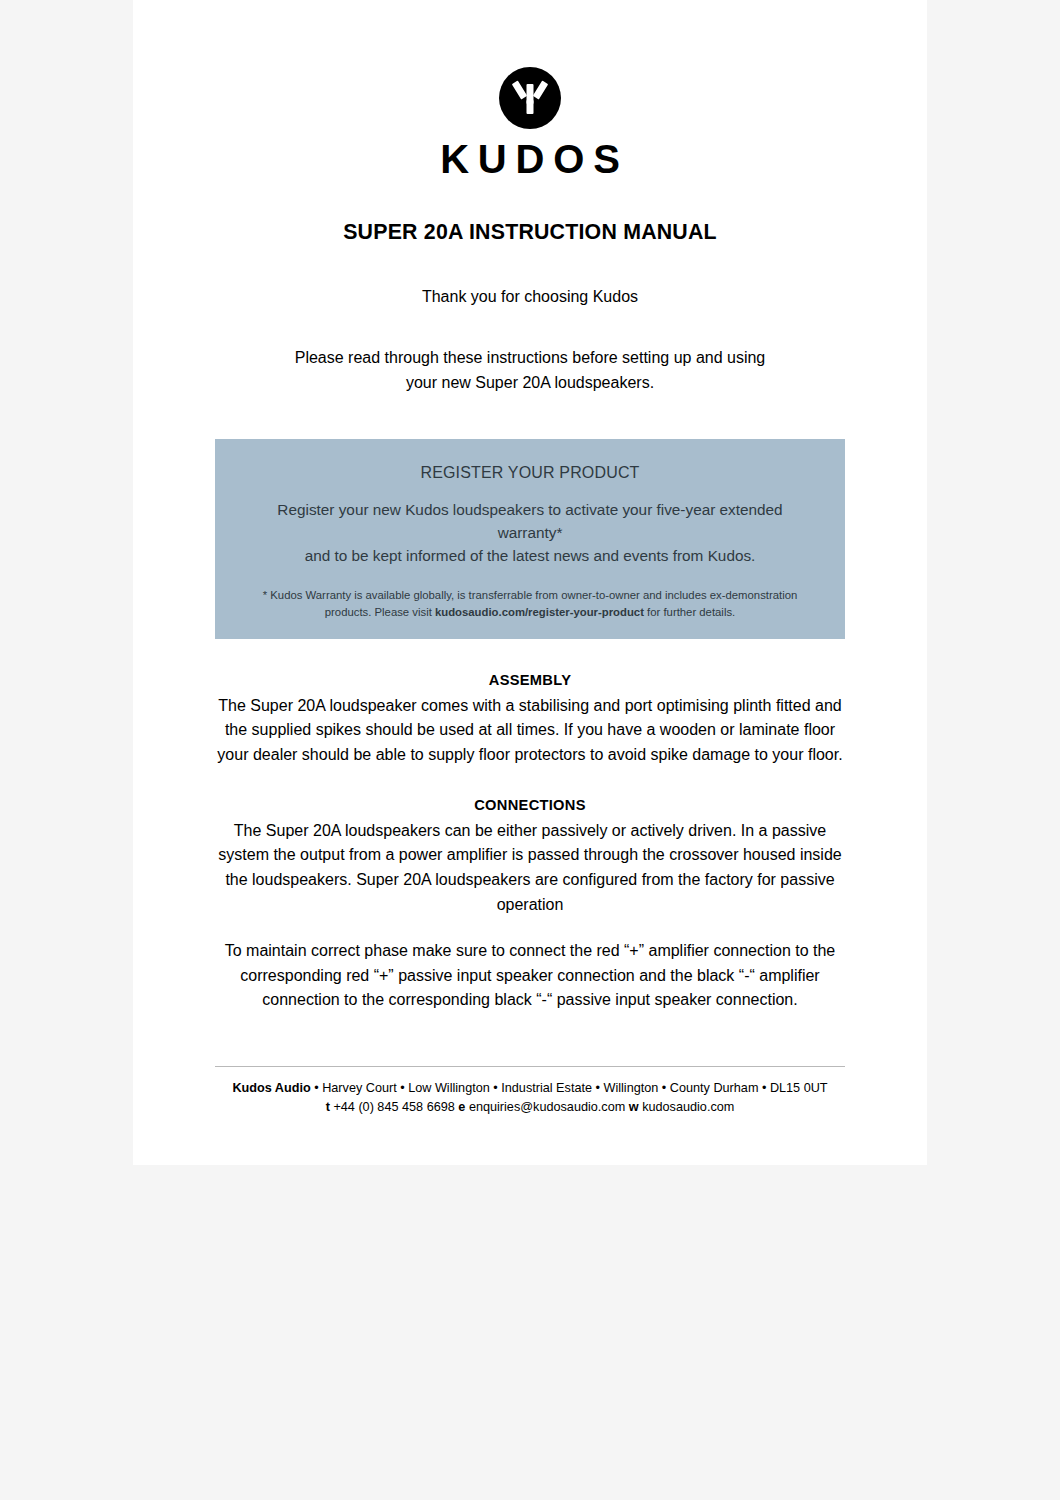KUDOS
SUPER 20A INSTRUCTION MANUAL
Thank you for choosing Kudos
Please read through these instructions before setting up and using
your new Super 20A loudspeakers.
REGISTER YOUR PRODUCT
Register your new Kudos loudspeakers to activate your five-year extended warranty*
and to be kept informed of the latest news and events from Kudos.
* Kudos Warranty is available globally, is transferrable from owner-to-owner and includes ex-demonstration
products. Please visit kudosaudio.com/register-your-product for further details.
ASSEMBLY
The Super 20A loudspeaker comes with a stabilising and port optimising plinth fitted and the supplied spikes should be used at all times. If you have a wooden or laminate floor your dealer should be able to supply floor protectors to avoid spike damage to your floor.
CONNECTIONS
The Super 20A loudspeakers can be either passively or actively driven. In a passive system the output from a power amplifier is passed through the crossover housed inside the loudspeakers. Super 20A loudspeakers are configured from the factory for passive operation
To maintain correct phase make sure to connect the red “+” amplifier connection to the corresponding red “+” passive input speaker connection and the black “-“ amplifier connection to the corresponding black “-“ passive input speaker connection.
Kudos Audio • Harvey Court • Low Willington • Industrial Estate • Willington • County Durham • DL15 0UT
t +44 (0) 845 458 6698 e enquiries@kudosaudio.com w kudosaudio.com